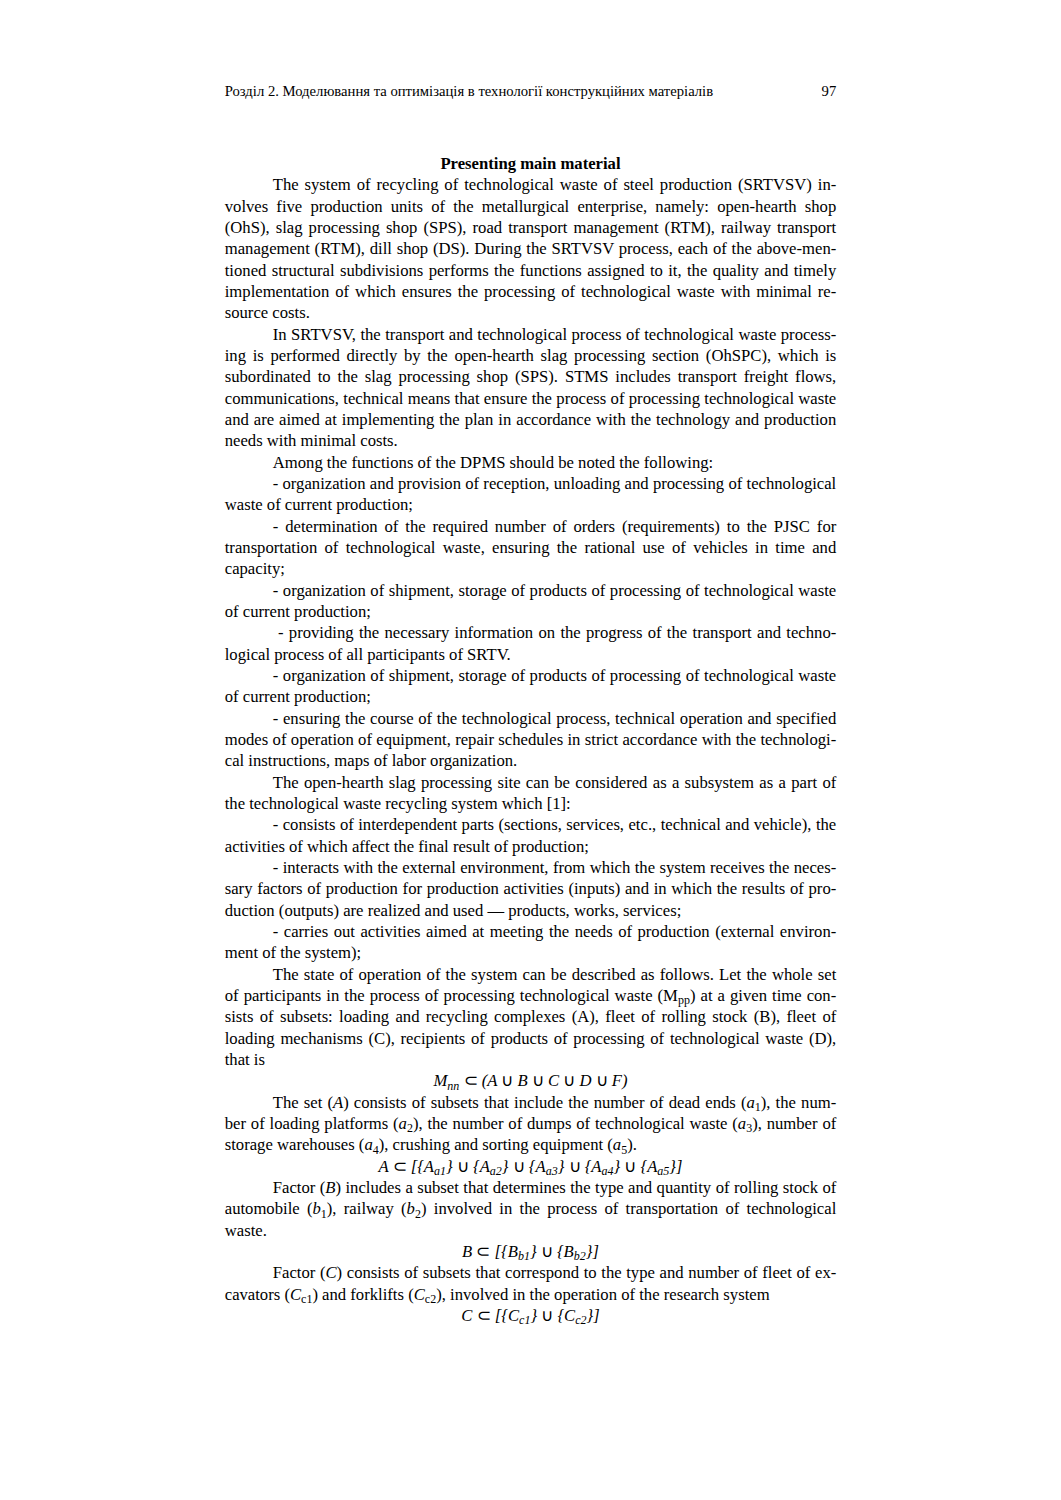Розділ 2. Моделювання та оптимізація в технології конструкційних матеріалів 97
Presenting main material
The system of recycling of technological waste of steel production (SRTVSV) involves five production units of the metallurgical enterprise, namely: open-hearth shop (OhS), slag processing shop (SPS), road transport management (RTM), railway transport management (RTM), dill shop (DS). During the SRTVSV process, each of the above-mentioned structural subdivisions performs the functions assigned to it, the quality and timely implementation of which ensures the processing of technological waste with minimal resource costs.
In SRTVSV, the transport and technological process of technological waste processing is performed directly by the open-hearth slag processing section (OhSPC), which is subordinated to the slag processing shop (SPS). STMS includes transport freight flows, communications, technical means that ensure the process of processing technological waste and are aimed at implementing the plan in accordance with the technology and production needs with minimal costs.
Among the functions of the DPMS should be noted the following:
- organization and provision of reception, unloading and processing of technological waste of current production;
- determination of the required number of orders (requirements) to the PJSC for transportation of technological waste, ensuring the rational use of vehicles in time and capacity;
- organization of shipment, storage of products of processing of technological waste of current production;
- providing the necessary information on the progress of the transport and technological process of all participants of SRTV.
- organization of shipment, storage of products of processing of technological waste of current production;
- ensuring the course of the technological process, technical operation and specified modes of operation of equipment, repair schedules in strict accordance with the technological instructions, maps of labor organization.
The open-hearth slag processing site can be considered as a subsystem as a part of the technological waste recycling system which [1]:
- consists of interdependent parts (sections, services, etc., technical and vehicle), the activities of which affect the final result of production;
- interacts with the external environment, from which the system receives the necessary factors of production for production activities (inputs) and in which the results of production (outputs) are realized and used — products, works, services;
- carries out activities aimed at meeting the needs of production (external environment of the system);
The state of operation of the system can be described as follows. Let the whole set of participants in the process of processing technological waste (Mpp) at a given time consists of subsets: loading and recycling complexes (A), fleet of rolling stock (B), fleet of loading mechanisms (C), recipients of products of processing of technological waste (D), that is
Mnn ⊂ (A ∪ B ∪ C ∪ D ∪ F)
The set (A) consists of subsets that include the number of dead ends (a1), the number of loading platforms (a2), the number of dumps of technological waste (a3), number of storage warehouses (a4), crushing and sorting equipment (a5).
A ⊂ [{Aa1} ∪ {Aa2} ∪ {Aa3} ∪ {Aa4} ∪ {Aa5}]
Factor (B) includes a subset that determines the type and quantity of rolling stock of automobile (b1), railway (b2) involved in the process of transportation of technological waste.
B ⊂ [{Bb1} ∪ {Bb2}]
Factor (C) consists of subsets that correspond to the type and number of fleet of excavators (Cc1) and forklifts (Cc2), involved in the operation of the research system
C ⊂ [{Cc1} ∪ {Cc2}]